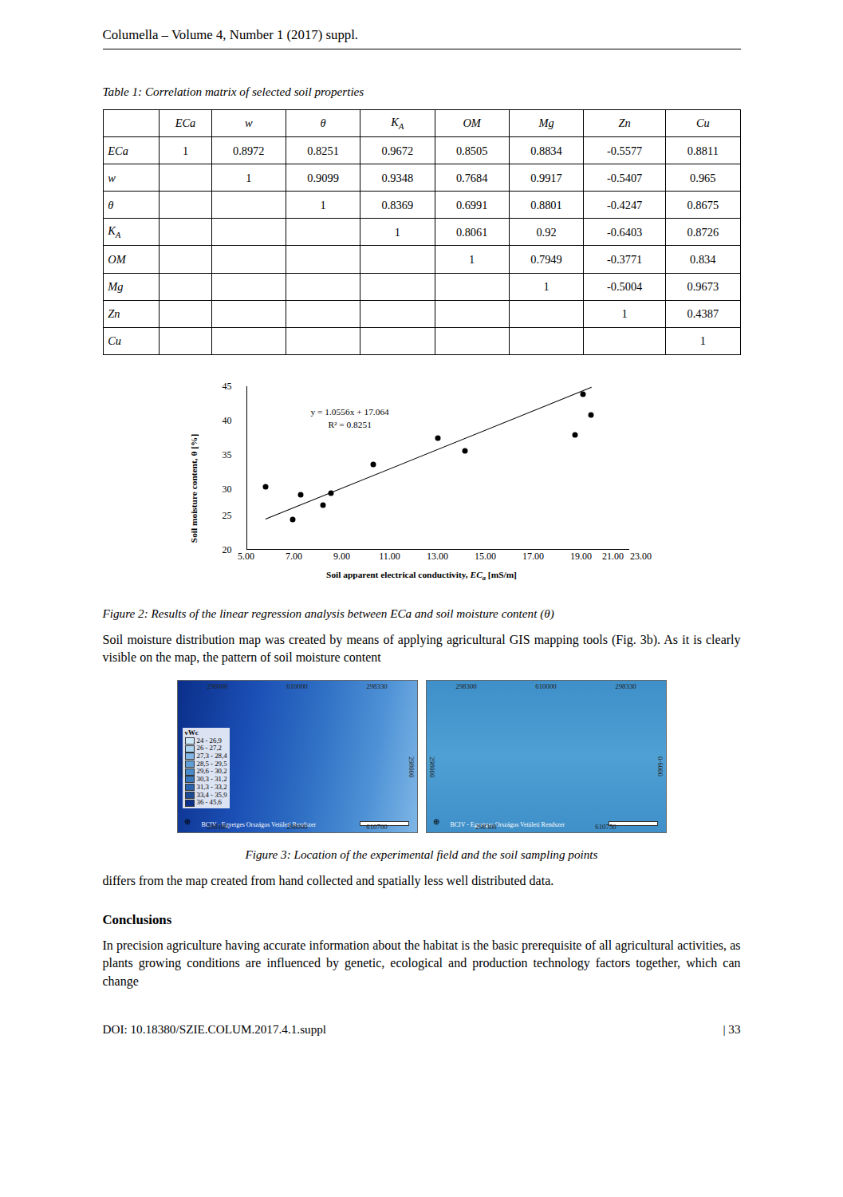Columella – Volume 4, Number 1 (2017) suppl.
Table 1: Correlation matrix of selected soil properties
| | ECa | w | θ | K A | OM | Mg | Zn | Cu |
| --- | --- | --- | --- | --- | --- | --- | --- | --- |
| ECa | 1 | 0.8972 | 0.8251 | 0.9672 | 0.8505 | 0.8834 | -0.5577 | 0.8811 |
| w | | 1 | 0.9099 | 0.9348 | 0.7684 | 0.9917 | -0.5407 | 0.965 |
| θ | | | 1 | 0.8369 | 0.6991 | 0.8801 | -0.4247 | 0.8675 |
| K A | | | | 1 | 0.8061 | 0.92 | -0.6403 | 0.8726 |
| OM | | | | | 1 | 0.7949 | -0.3771 | 0.834 |
| Mg | | | | | | 1 | -0.5004 | 0.9673 |
| Zn | | | | | | | 1 | 0.4387 |
| Cu | | | | | | | | 1 |
Soil moisture content, θ [%]
45
40
35
30
25
20
y = 1.0556x + 17.064
R² = 0.8251
5.00
7.00
9.00
11.00
13.00
15.00
17.00
19.00
21.00
23.00
Soil apparent electrical conductivity, ECa [mS/m]
Figure 2: Results of the linear regression analysis between ECa and soil moisture content (θ)
Soil moisture distribution map was created by means of applying agricultural GIS mapping tools (Fig. 3b). As it is clearly visible on the map, the pattern of soil moisture content
298800610000298330
298800
298000
vWc
24 - 26,9
26 - 27,2
27,3 - 28,4
28,5 - 29,5
29,6 - 30,2
30,3 - 31,2
31,3 - 33,2
33,4 - 35,9
36 - 45,6
⊕
BCIV - Egyetges Országos Vetületi Rendszer
298380298000610700
298300610000298330
298000
0-6000
⊕
BCIV - Egyetges Országos Vetületi Rendszer
298300610750
Figure 3: Location of the experimental field and the soil sampling points
differs from the map created from hand collected and spatially less well distributed data.
Conclusions
In precision agriculture having accurate information about the habitat is the basic prerequisite of all agricultural activities, as plants growing conditions are influenced by genetic, ecological and production technology factors together, which can change
DOI: 10.18380/SZIE.COLUM.2017.4.1.suppl | 33